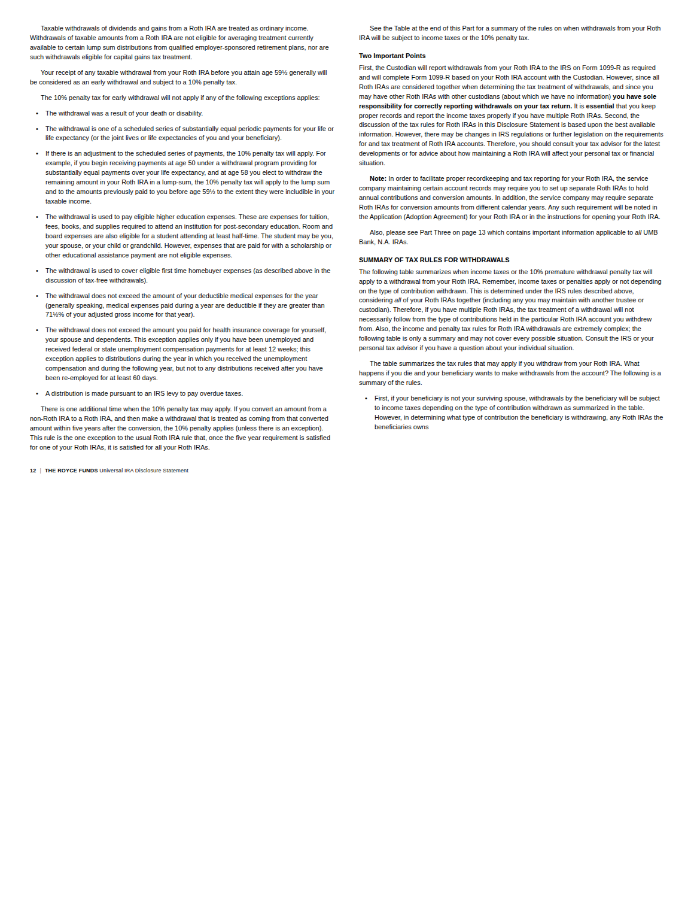Taxable withdrawals of dividends and gains from a Roth IRA are treated as ordinary income. Withdrawals of taxable amounts from a Roth IRA are not eligible for averaging treatment currently available to certain lump sum distributions from qualified employer-sponsored retirement plans, nor are such withdrawals eligible for capital gains tax treatment.
Your receipt of any taxable withdrawal from your Roth IRA before you attain age 59½ generally will be considered as an early withdrawal and subject to a 10% penalty tax.
The 10% penalty tax for early withdrawal will not apply if any of the following exceptions applies:
The withdrawal was a result of your death or disability.
The withdrawal is one of a scheduled series of substantially equal periodic payments for your life or life expectancy (or the joint lives or life expectancies of you and your beneficiary).
If there is an adjustment to the scheduled series of payments, the 10% penalty tax will apply. For example, if you begin receiving payments at age 50 under a withdrawal program providing for substantially equal payments over your life expectancy, and at age 58 you elect to withdraw the remaining amount in your Roth IRA in a lump-sum, the 10% penalty tax will apply to the lump sum and to the amounts previously paid to you before age 59½ to the extent they were includible in your taxable income.
The withdrawal is used to pay eligible higher education expenses. These are expenses for tuition, fees, books, and supplies required to attend an institution for post-secondary education. Room and board expenses are also eligible for a student attending at least half-time. The student may be you, your spouse, or your child or grandchild. However, expenses that are paid for with a scholarship or other educational assistance payment are not eligible expenses.
The withdrawal is used to cover eligible first time homebuyer expenses (as described above in the discussion of tax-free withdrawals).
The withdrawal does not exceed the amount of your deductible medical expenses for the year (generally speaking, medical expenses paid during a year are deductible if they are greater than 71½% of your adjusted gross income for that year).
The withdrawal does not exceed the amount you paid for health insurance coverage for yourself, your spouse and dependents. This exception applies only if you have been unemployed and received federal or state unemployment compensation payments for at least 12 weeks; this exception applies to distributions during the year in which you received the unemployment compensation and during the following year, but not to any distributions received after you have been re-employed for at least 60 days.
A distribution is made pursuant to an IRS levy to pay overdue taxes.
There is one additional time when the 10% penalty tax may apply. If you convert an amount from a non-Roth IRA to a Roth IRA, and then make a withdrawal that is treated as coming from that converted amount within five years after the conversion, the 10% penalty applies (unless there is an exception). This rule is the one exception to the usual Roth IRA rule that, once the five year requirement is satisfied for one of your Roth IRAs, it is satisfied for all your Roth IRAs.
See the Table at the end of this Part for a summary of the rules on when withdrawals from your Roth IRA will be subject to income taxes or the 10% penalty tax.
Two Important Points
First, the Custodian will report withdrawals from your Roth IRA to the IRS on Form 1099-R as required and will complete Form 1099-R based on your Roth IRA account with the Custodian. However, since all Roth IRAs are considered together when determining the tax treatment of withdrawals, and since you may have other Roth IRAs with other custodians (about which we have no information) you have sole responsibility for correctly reporting withdrawals on your tax return. It is essential that you keep proper records and report the income taxes properly if you have multiple Roth IRAs. Second, the discussion of the tax rules for Roth IRAs in this Disclosure Statement is based upon the best available information. However, there may be changes in IRS regulations or further legislation on the requirements for and tax treatment of Roth IRA accounts. Therefore, you should consult your tax advisor for the latest developments or for advice about how maintaining a Roth IRA will affect your personal tax or financial situation.
Note: In order to facilitate proper recordkeeping and tax reporting for your Roth IRA, the service company maintaining certain account records may require you to set up separate Roth IRAs to hold annual contributions and conversion amounts. In addition, the service company may require separate Roth IRAs for conversion amounts from different calendar years. Any such requirement will be noted in the Application (Adoption Agreement) for your Roth IRA or in the instructions for opening your Roth IRA.
Also, please see Part Three on page 13 which contains important information applicable to all UMB Bank, N.A. IRAs.
Summary of Tax Rules for Withdrawals
The following table summarizes when income taxes or the 10% premature withdrawal penalty tax will apply to a withdrawal from your Roth IRA. Remember, income taxes or penalties apply or not depending on the type of contribution withdrawn. This is determined under the IRS rules described above, considering all of your Roth IRAs together (including any you may maintain with another trustee or custodian). Therefore, if you have multiple Roth IRAs, the tax treatment of a withdrawal will not necessarily follow from the type of contributions held in the particular Roth IRA account you withdrew from. Also, the income and penalty tax rules for Roth IRA withdrawals are extremely complex; the following table is only a summary and may not cover every possible situation. Consult the IRS or your personal tax advisor if you have a question about your individual situation.
The table summarizes the tax rules that may apply if you withdraw from your Roth IRA. What happens if you die and your beneficiary wants to make withdrawals from the account? The following is a summary of the rules.
First, if your beneficiary is not your surviving spouse, withdrawals by the beneficiary will be subject to income taxes depending on the type of contribution withdrawn as summarized in the table. However, in determining what type of contribution the beneficiary is withdrawing, any Roth IRAs the beneficiaries owns
12|THE ROYCE FUNDS Universal IRA Disclosure Statement